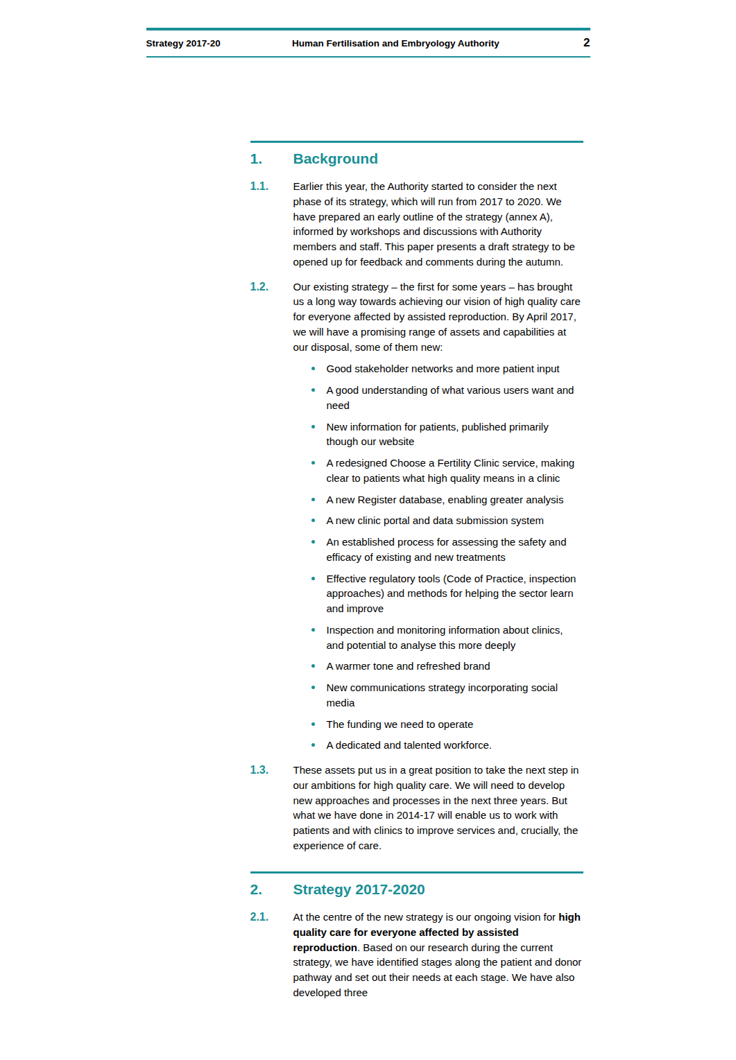Strategy 2017-20
Human Fertilisation and Embryology Authority
2
1. Background
1.1.
Earlier this year, the Authority started to consider the next phase of its strategy, which will run from 2017 to 2020. We have prepared an early outline of the strategy (annex A), informed by workshops and discussions with Authority members and staff. This paper presents a draft strategy to be opened up for feedback and comments during the autumn.
1.2.
Our existing strategy – the first for some years – has brought us a long way towards achieving our vision of high quality care for everyone affected by assisted reproduction. By April 2017, we will have a promising range of assets and capabilities at our disposal, some of them new:
Good stakeholder networks and more patient input
A good understanding of what various users want and need
New information for patients, published primarily though our website
A redesigned Choose a Fertility Clinic service, making clear to patients what high quality means in a clinic
A new Register database, enabling greater analysis
A new clinic portal and data submission system
An established process for assessing the safety and efficacy of existing and new treatments
Effective regulatory tools (Code of Practice, inspection approaches) and methods for helping the sector learn and improve
Inspection and monitoring information about clinics, and potential to analyse this more deeply
A warmer tone and refreshed brand
New communications strategy incorporating social media
The funding we need to operate
A dedicated and talented workforce.
1.3.
These assets put us in a great position to take the next step in our ambitions for high quality care. We will need to develop new approaches and processes in the next three years. But what we have done in 2014-17 will enable us to work with patients and with clinics to improve services and, crucially, the experience of care.
2. Strategy 2017-2020
2.1.
At the centre of the new strategy is our ongoing vision for high quality care for everyone affected by assisted reproduction. Based on our research during the current strategy, we have identified stages along the patient and donor pathway and set out their needs at each stage. We have also developed three